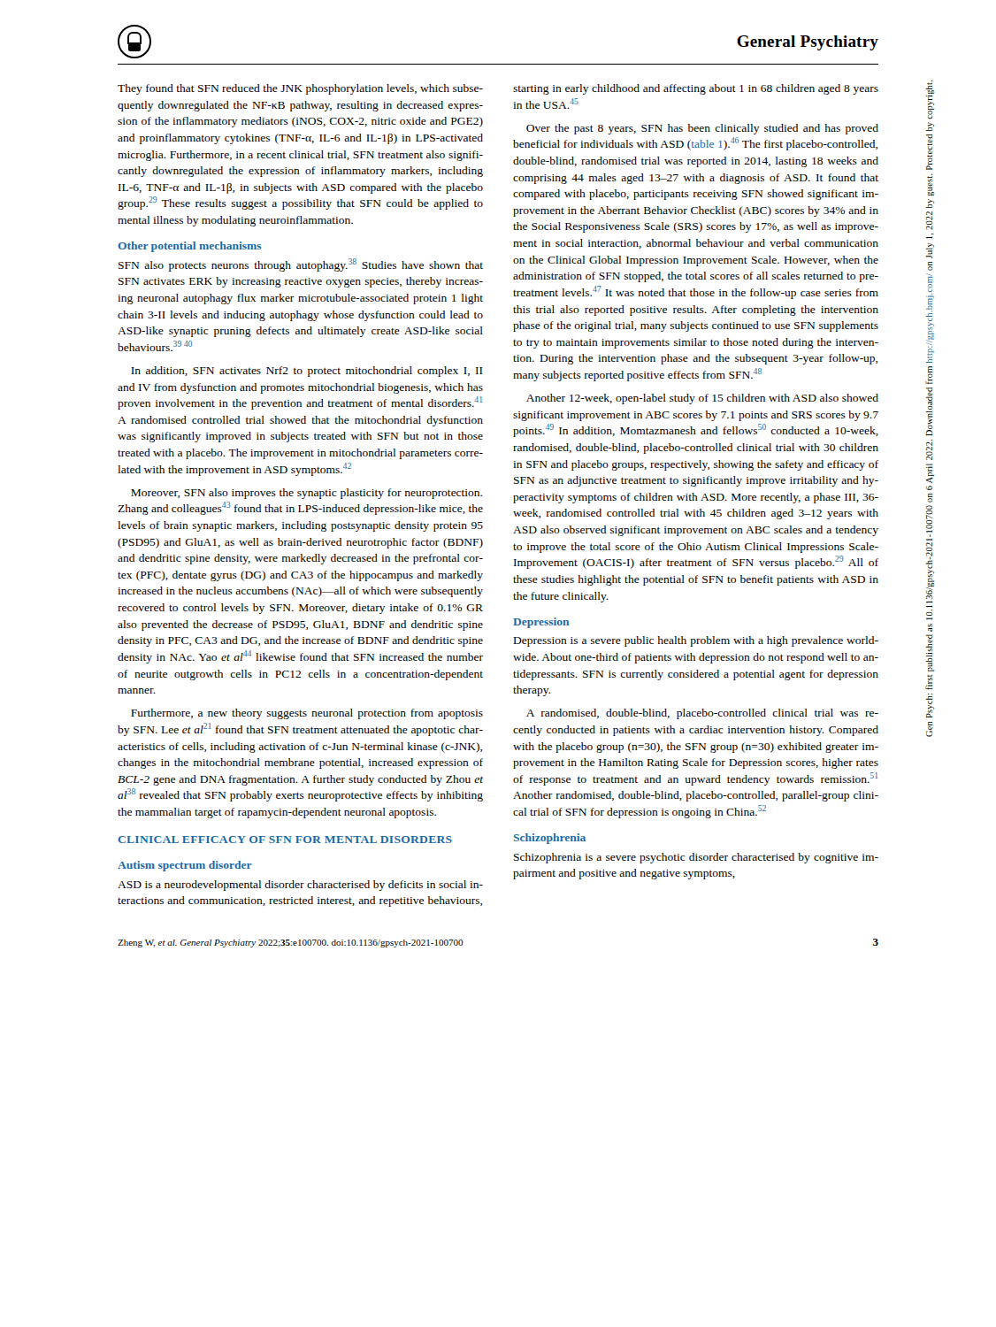Gen Psych: first published as 10.1136/gpsych-2021-100700 on 6 April 2022. Downloaded from http://gpsych.bmj.com/ on July 1, 2022 by guest. Protected by copyright.
General Psychiatry
They found that SFN reduced the JNK phosphorylation levels, which subsequently downregulated the NF-κB pathway, resulting in decreased expression of the inflammatory mediators (iNOS, COX-2, nitric oxide and PGE2) and proinflammatory cytokines (TNF-α, IL-6 and IL-1β) in LPS-activated microglia. Furthermore, in a recent clinical trial, SFN treatment also significantly downregulated the expression of inflammatory markers, including IL-6, TNF-α and IL-1β, in subjects with ASD compared with the placebo group.29 These results suggest a possibility that SFN could be applied to mental illness by modulating neuroinflammation.
Other potential mechanisms
SFN also protects neurons through autophagy.38 Studies have shown that SFN activates ERK by increasing reactive oxygen species, thereby increasing neuronal autophagy flux marker microtubule-associated protein 1 light chain 3-II levels and inducing autophagy whose dysfunction could lead to ASD-like synaptic pruning defects and ultimately create ASD-like social behaviours.39 40
In addition, SFN activates Nrf2 to protect mitochondrial complex I, II and IV from dysfunction and promotes mitochondrial biogenesis, which has proven involvement in the prevention and treatment of mental disorders.41 A randomised controlled trial showed that the mitochondrial dysfunction was significantly improved in subjects treated with SFN but not in those treated with a placebo. The improvement in mitochondrial parameters correlated with the improvement in ASD symptoms.42
Moreover, SFN also improves the synaptic plasticity for neuroprotection. Zhang and colleagues43 found that in LPS-induced depression-like mice, the levels of brain synaptic markers, including postsynaptic density protein 95 (PSD95) and GluA1, as well as brain-derived neurotrophic factor (BDNF) and dendritic spine density, were markedly decreased in the prefrontal cortex (PFC), dentate gyrus (DG) and CA3 of the hippocampus and markedly increased in the nucleus accumbens (NAc)—all of which were subsequently recovered to control levels by SFN. Moreover, dietary intake of 0.1% GR also prevented the decrease of PSD95, GluA1, BDNF and dendritic spine density in PFC, CA3 and DG, and the increase of BDNF and dendritic spine density in NAc. Yao et al44 likewise found that SFN increased the number of neurite outgrowth cells in PC12 cells in a concentration-dependent manner.
Furthermore, a new theory suggests neuronal protection from apoptosis by SFN. Lee et al21 found that SFN treatment attenuated the apoptotic characteristics of cells, including activation of c-Jun N-terminal kinase (c-JNK), changes in the mitochondrial membrane potential, increased expression of BCL-2 gene and DNA fragmentation. A further study conducted by Zhou et al38 revealed that SFN probably exerts neuroprotective effects by inhibiting the mammalian target of rapamycin-dependent neuronal apoptosis.
Clinical efficacy of SFN for mental disorders
Autism spectrum disorder
ASD is a neurodevelopmental disorder characterised by deficits in social interactions and communication, restricted interest, and repetitive behaviours, starting in early childhood and affecting about 1 in 68 children aged 8 years in the USA.45
Over the past 8 years, SFN has been clinically studied and has proved beneficial for individuals with ASD (table 1).46 The first placebo-controlled, double-blind, randomised trial was reported in 2014, lasting 18 weeks and comprising 44 males aged 13–27 with a diagnosis of ASD. It found that compared with placebo, participants receiving SFN showed significant improvement in the Aberrant Behavior Checklist (ABC) scores by 34% and in the Social Responsiveness Scale (SRS) scores by 17%, as well as improvement in social interaction, abnormal behaviour and verbal communication on the Clinical Global Impression Improvement Scale. However, when the administration of SFN stopped, the total scores of all scales returned to pretreatment levels.47 It was noted that those in the follow-up case series from this trial also reported positive results. After completing the intervention phase of the original trial, many subjects continued to use SFN supplements to try to maintain improvements similar to those noted during the intervention. During the intervention phase and the subsequent 3-year follow-up, many subjects reported positive effects from SFN.48
Another 12-week, open-label study of 15 children with ASD also showed significant improvement in ABC scores by 7.1 points and SRS scores by 9.7 points.49 In addition, Momtazmanesh and fellows50 conducted a 10-week, randomised, double-blind, placebo-controlled clinical trial with 30 children in SFN and placebo groups, respectively, showing the safety and efficacy of SFN as an adjunctive treatment to significantly improve irritability and hyperactivity symptoms of children with ASD. More recently, a phase III, 36-week, randomised controlled trial with 45 children aged 3–12 years with ASD also observed significant improvement on ABC scales and a tendency to improve the total score of the Ohio Autism Clinical Impressions Scale-Improvement (OACIS-I) after treatment of SFN versus placebo.29 All of these studies highlight the potential of SFN to benefit patients with ASD in the future clinically.
Depression
Depression is a severe public health problem with a high prevalence worldwide. About one-third of patients with depression do not respond well to antidepressants. SFN is currently considered a potential agent for depression therapy.
A randomised, double-blind, placebo-controlled clinical trial was recently conducted in patients with a cardiac intervention history. Compared with the placebo group (n=30), the SFN group (n=30) exhibited greater improvement in the Hamilton Rating Scale for Depression scores, higher rates of response to treatment and an upward tendency towards remission.51 Another randomised, double-blind, placebo-controlled, parallel-group clinical trial of SFN for depression is ongoing in China.52
Schizophrenia
Schizophrenia is a severe psychotic disorder characterised by cognitive impairment and positive and negative symptoms,
Zheng W, et al. General Psychiatry 2022;35:e100700. doi:10.1136/gpsych-2021-100700
3